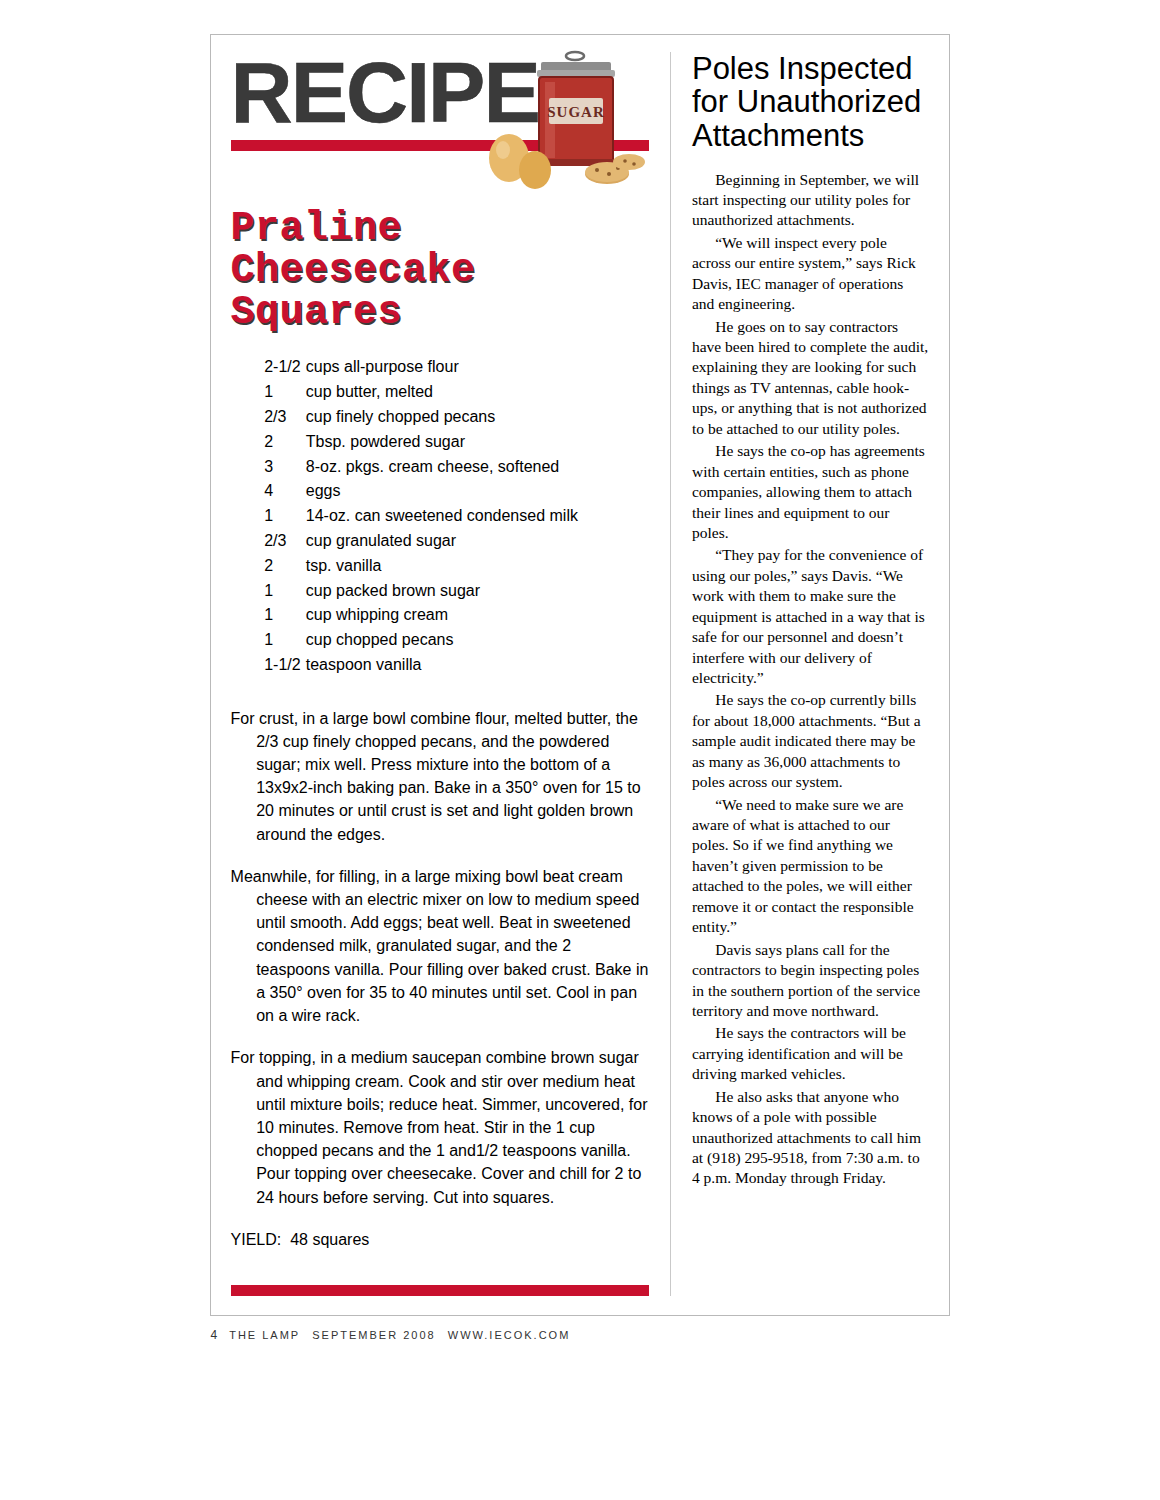RECIPE
SUGAR
Praline Cheesecake
Squares
2-1/2 cups all-purpose flour
1 cup butter, melted
2/3 cup finely chopped pecans
2 Tbsp. powdered sugar
38-oz. pkgs. cream cheese, softened
4 eggs
114-oz. can sweetened condensed milk
2/3 cup granulated sugar
2 tsp. vanilla
1 cup packed brown sugar
1 cup whipping cream
1 cup chopped pecans
1-1/2 teaspoon vanilla
For crust, in a large bowl combine flour, melted butter, the 2/3 cup finely chopped pecans, and the powdered sugar; mix well. Press mixture into the bottom of a 13x9x2-inch baking pan. Bake in a 350° oven for 15 to 20 minutes or until crust is set and light golden brown around the edges.
Meanwhile, for filling, in a large mixing bowl beat cream cheese with an electric mixer on low to medium speed until smooth. Add eggs; beat well. Beat in sweetened condensed milk, granulated sugar, and the 2 teaspoons vanilla. Pour filling over baked crust. Bake in a 350° oven for 35 to 40 minutes until set. Cool in pan on a wire rack.
For topping, in a medium saucepan combine brown sugar and whipping cream. Cook and stir over medium heat until mixture boils; reduce heat. Simmer, uncovered, for 10 minutes. Remove from heat. Stir in the 1 cup chopped pecans and the 1 and1/2 teaspoons vanilla. Pour topping over cheesecake. Cover and chill for 2 to 24 hours before serving. Cut into squares.
YIELD: 48 squares
Poles Inspected for Unauthorized Attachments
Beginning in September, we will start inspecting our utility poles for unauthorized attachments.
“We will inspect every pole across our entire system,” says Rick Davis, IEC manager of operations and engineering.
He goes on to say contractors have been hired to complete the audit, explaining they are looking for such things as TV antennas, cable hook-ups, or anything that is not authorized to be attached to our utility poles.
He says the co-op has agreements with certain entities, such as phone companies, allowing them to attach their lines and equipment to our poles.
“They pay for the convenience of using our poles,” says Davis. “We work with them to make sure the equipment is attached in a way that is safe for our personnel and doesn’t interfere with our delivery of electricity.”
He says the co-op currently bills for about 18,000 attachments. “But a sample audit indicated there may be as many as 36,000 attachments to poles across our system.
“We need to make sure we are aware of what is attached to our poles. So if we find anything we haven’t given permission to be attached to the poles, we will either remove it or contact the responsible entity.”
Davis says plans call for the contractors to begin inspecting poles in the southern portion of the service territory and move northward.
He says the contractors will be carrying identification and will be driving marked vehicles.
He also asks that anyone who knows of a pole with possible unauthorized attachments to call him at (918) 295-9518, from 7:30 a.m. to 4 p.m. Monday through Friday.
4 THE LAMP SEPTEMBER 2008 WWW.IECOK.COM